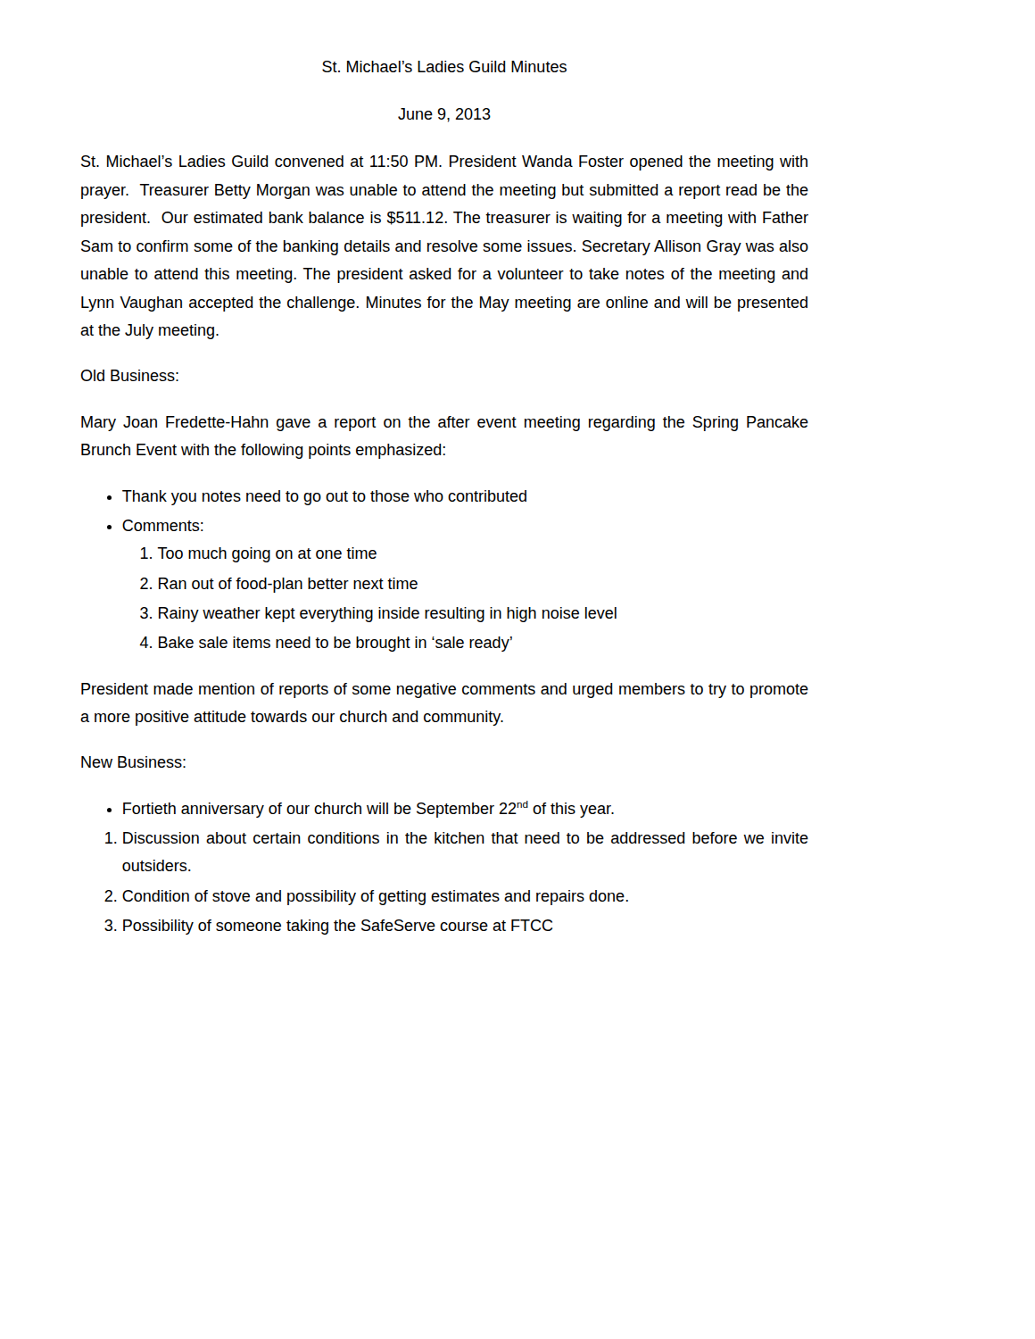St. Michael’s Ladies Guild Minutes
June 9, 2013
St. Michael’s Ladies Guild convened at 11:50 PM. President Wanda Foster opened the meeting with prayer. Treasurer Betty Morgan was unable to attend the meeting but submitted a report read be the president. Our estimated bank balance is $511.12. The treasurer is waiting for a meeting with Father Sam to confirm some of the banking details and resolve some issues. Secretary Allison Gray was also unable to attend this meeting. The president asked for a volunteer to take notes of the meeting and Lynn Vaughan accepted the challenge. Minutes for the May meeting are online and will be presented at the July meeting.
Old Business:
Mary Joan Fredette-Hahn gave a report on the after event meeting regarding the Spring Pancake Brunch Event with the following points emphasized:
Thank you notes need to go out to those who contributed
Comments:
Too much going on at one time
Ran out of food-plan better next time
Rainy weather kept everything inside resulting in high noise level
Bake sale items need to be brought in ‘sale ready’
President made mention of reports of some negative comments and urged members to try to promote a more positive attitude towards our church and community.
New Business:
Fortieth anniversary of our church will be September 22nd of this year.
Discussion about certain conditions in the kitchen that need to be addressed before we invite outsiders.
Condition of stove and possibility of getting estimates and repairs done.
Possibility of someone taking the SafeServe course at FTCC